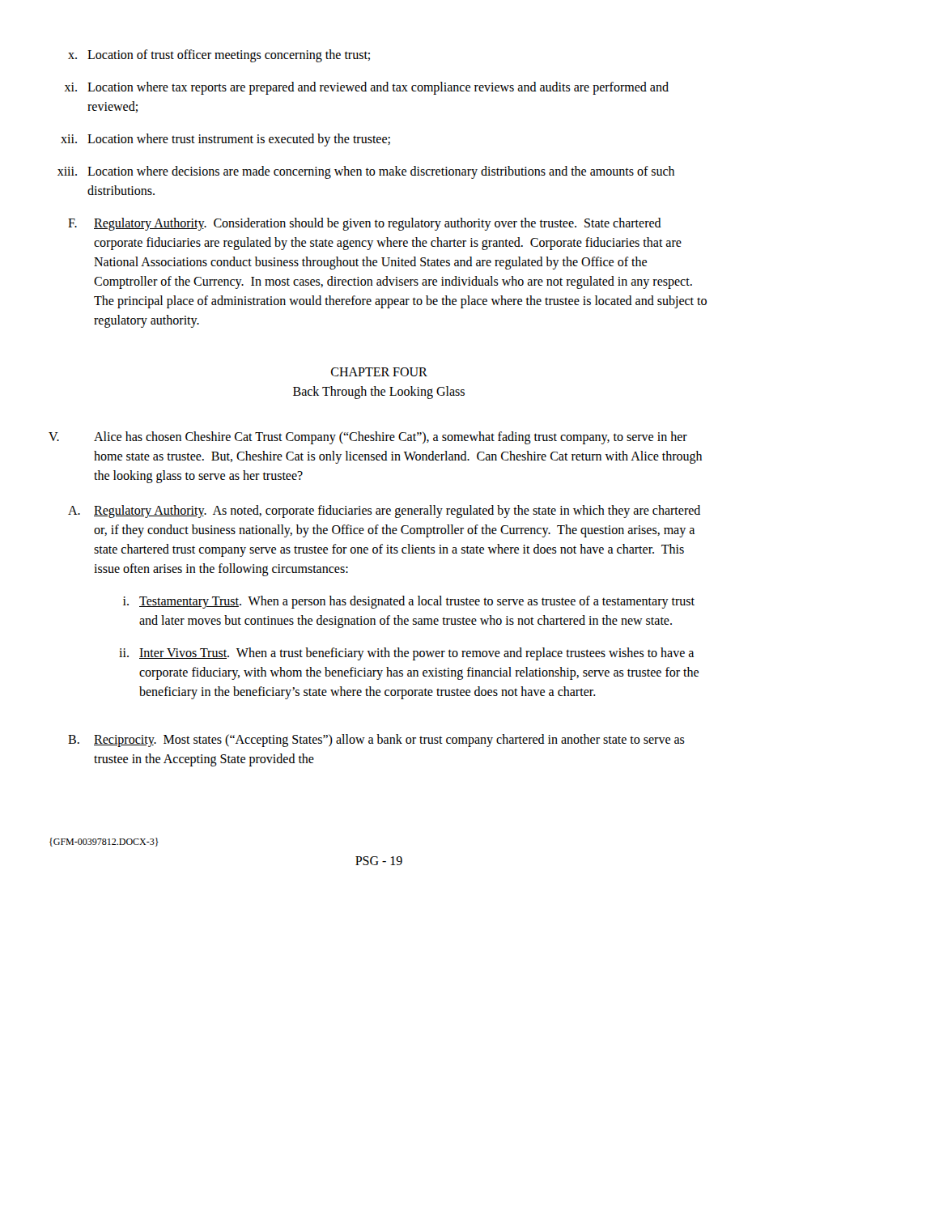Location of trust officer meetings concerning the trust;
Location where tax reports are prepared and reviewed and tax compliance reviews and audits are performed and reviewed;
Location where trust instrument is executed by the trustee;
Location where decisions are made concerning when to make discretionary distributions and the amounts of such distributions.
F.
Regulatory Authority. Consideration should be given to regulatory authority over the trustee. State chartered corporate fiduciaries are regulated by the state agency where the charter is granted. Corporate fiduciaries that are National Associations conduct business throughout the United States and are regulated by the Office of the Comptroller of the Currency. In most cases, direction advisers are individuals who are not regulated in any respect. The principal place of administration would therefore appear to be the place where the trustee is located and subject to regulatory authority.
CHAPTER FOUR Back Through the Looking Glass
V.
Alice has chosen Cheshire Cat Trust Company (“Cheshire Cat”), a somewhat fading trust company, to serve in her home state as trustee. But, Cheshire Cat is only licensed in Wonderland. Can Cheshire Cat return with Alice through the looking glass to serve as her trustee?
A.
Regulatory Authority. As noted, corporate fiduciaries are generally regulated by the state in which they are chartered or, if they conduct business nationally, by the Office of the Comptroller of the Currency. The question arises, may a state chartered trust company serve as trustee for one of its clients in a state where it does not have a charter. This issue often arises in the following circumstances:
Testamentary Trust. When a person has designated a local trustee to serve as trustee of a testamentary trust and later moves but continues the designation of the same trustee who is not chartered in the new state.
Inter Vivos Trust. When a trust beneficiary with the power to remove and replace trustees wishes to have a corporate fiduciary, with whom the beneficiary has an existing financial relationship, serve as trustee for the beneficiary in the beneficiary’s state where the corporate trustee does not have a charter.
B.
Reciprocity. Most states (“Accepting States”) allow a bank or trust company chartered in another state to serve as trustee in the Accepting State provided the
{GFM-00397812.DOCX-3}
PSG - 19